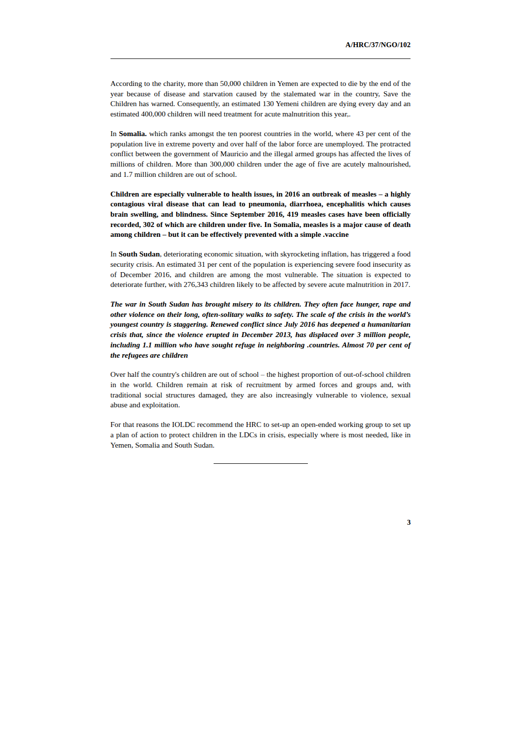A/HRC/37/NGO/102
According to the charity, more than 50,000 children in Yemen are expected to die by the end of the year because of disease and starvation caused by the stalemated war in the country, Save the Children has warned. Consequently, an estimated 130 Yemeni children are dying every day and an estimated 400,000 children will need treatment for acute malnutrition this year,.
In Somalia. which ranks amongst the ten poorest countries in the world, where 43 per cent of the population live in extreme poverty and over half of the labor force are unemployed. The protracted conflict between the government of Mauricio and the illegal armed groups has affected the lives of millions of children. More than 300,000 children under the age of five are acutely malnourished, and 1.7 million children are out of school.
Children are especially vulnerable to health issues, in 2016 an outbreak of measles – a highly contagious viral disease that can lead to pneumonia, diarrhoea, encephalitis which causes brain swelling, and blindness. Since September 2016, 419 measles cases have been officially recorded, 302 of which are children under five. In Somalia, measles is a major cause of death among children – but it can be effectively prevented with a simple .vaccine
In South Sudan, deteriorating economic situation, with skyrocketing inflation, has triggered a food security crisis. An estimated 31 per cent of the population is experiencing severe food insecurity as of December 2016, and children are among the most vulnerable. The situation is expected to deteriorate further, with 276,343 children likely to be affected by severe acute malnutrition in 2017.
The war in South Sudan has brought misery to its children. They often face hunger, rape and other violence on their long, often-solitary walks to safety. The scale of the crisis in the world’s youngest country is staggering. Renewed conflict since July 2016 has deepened a humanitarian crisis that, since the violence erupted in December 2013, has displaced over 3 million people, including 1.1 million who have sought refuge in neighboring .countries. Almost 70 per cent of the refugees are children
Over half the country's children are out of school – the highest proportion of out-of-school children in the world. Children remain at risk of recruitment by armed forces and groups and, with traditional social structures damaged, they are also increasingly vulnerable to violence, sexual abuse and exploitation.
For that reasons the IOLDC recommend the HRC to set-up an open-ended working group to set up a plan of action to protect children in the LDCs in crisis, especially where is most needed, like in Yemen, Somalia and South Sudan.
3